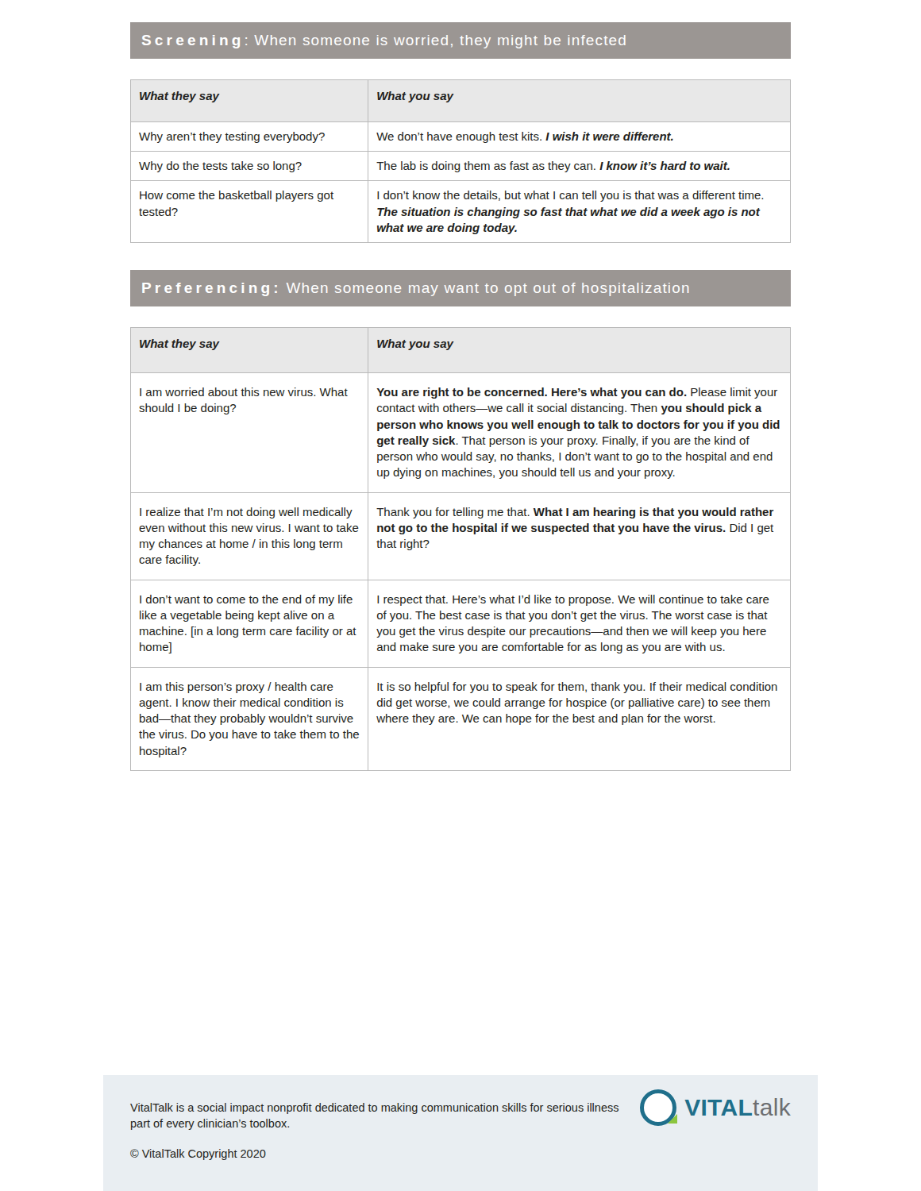Screening: When someone is worried, they might be infected
| What they say | What you say |
| --- | --- |
| Why aren’t they testing everybody? | We don’t have enough test kits. I wish it were different. |
| Why do the tests take so long? | The lab is doing them as fast as they can. I know it’s hard to wait. |
| How come the basketball players got tested? | I don’t know the details, but what I can tell you is that was a different time. The situation is changing so fast that what we did a week ago is not what we are doing today. |
Preferencing: When someone may want to opt out of hospitalization
| What they say | What you say |
| --- | --- |
| I am worried about this new virus. What should I be doing? | You are right to be concerned. Here’s what you can do. Please limit your contact with others—we call it social distancing. Then you should pick a person who knows you well enough to talk to doctors for you if you did get really sick . That person is your proxy. Finally, if you are the kind of person who would say, no thanks, I don’t want to go to the hospital and end up dying on machines, you should tell us and your proxy. |
| I realize that I’m not doing well medically even without this new virus. I want to take my chances at home / in this long term care facility. | Thank you for telling me that. What I am hearing is that you would rather not go to the hospital if we suspected that you have the virus. Did I get that right? |
| I don’t want to come to the end of my life like a vegetable being kept alive on a machine. [in a long term care facility or at home] | I respect that. Here’s what I’d like to propose. We will continue to take care of you. The best case is that you don’t get the virus. The worst case is that you get the virus despite our precautions—and then we will keep you here and make sure you are comfortable for as long as you are with us. |
| I am this person’s proxy / health care agent. I know their medical condition is bad—that they probably wouldn’t survive the virus. Do you have to take them to the hospital? | It is so helpful for you to speak for them, thank you. If their medical condition did get worse, we could arrange for hospice (or palliative care) to see them where they are. We can hope for the best and plan for the worst. |
VitalTalk is a social impact nonprofit dedicated to making communication skills for serious illness part of every clinician’s toolbox.
© VitalTalk Copyright 2020
VITAL talk